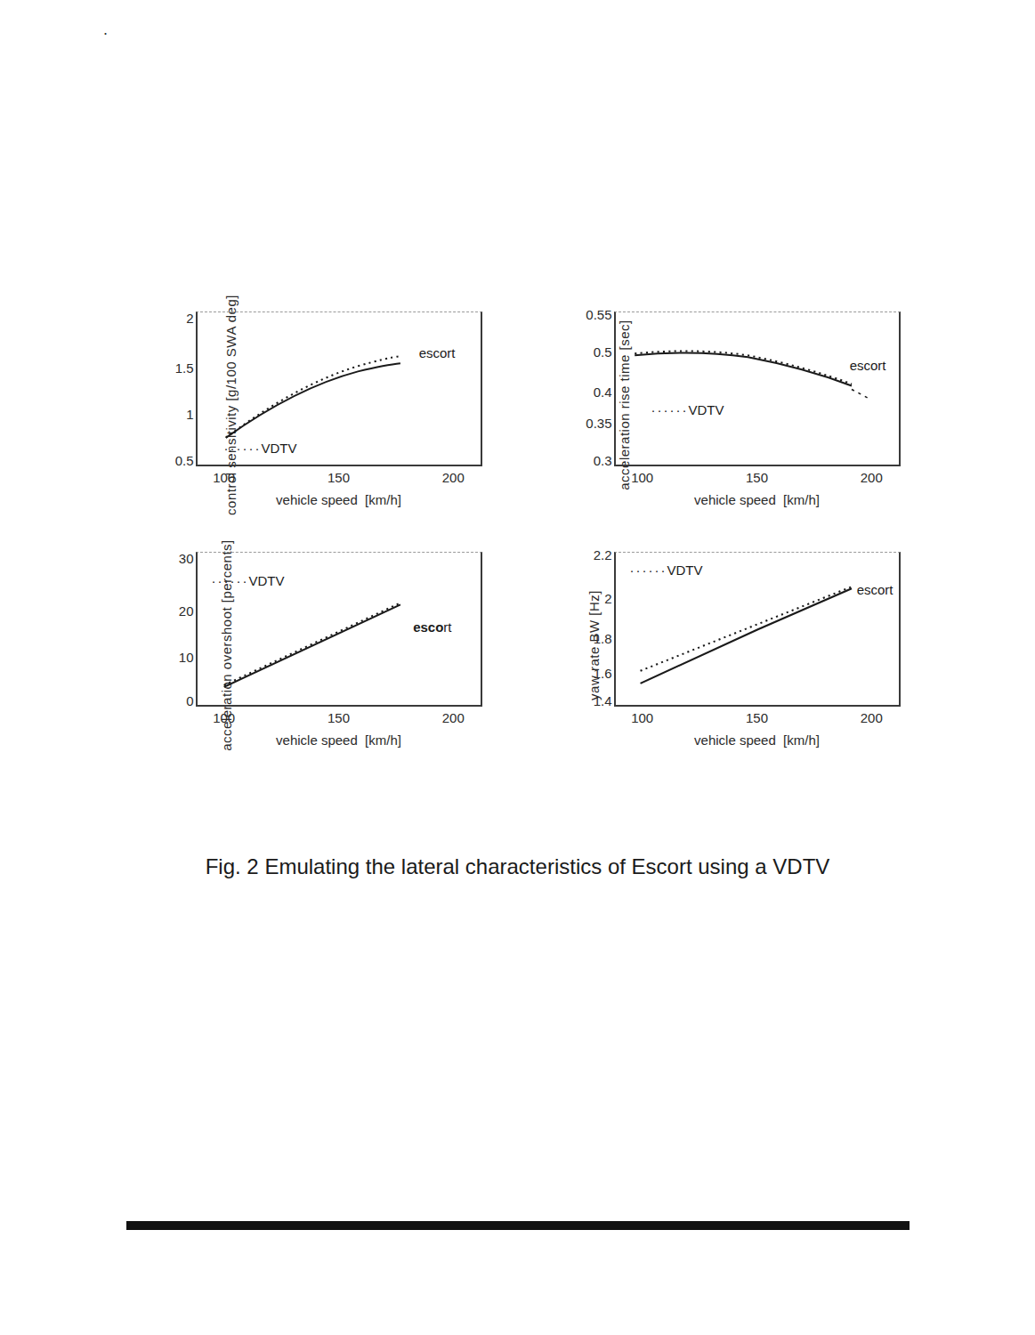·
control sensitivity [g/100 SWA deg]
2 1.5 1 0.5
escort
VDTV
100 150 200
vehicle speed [km/h]
acceleration rise time [sec]
0.55 0.5 0.4 0.35 0.3
escort
VDTV
100 150 200
vehicle speed [km/h]
acceleration overshoot [percents]
30 20 10 0
VDTV
escort
100 150 200
vehicle speed [km/h]
yaw rate BW [Hz]
2.2 2 1.8 1.6 1.4
VDTV
escort
100 150 200
vehicle speed [km/h]
Fig. 2 Emulating the lateral characteristics of Escort using a VDTV